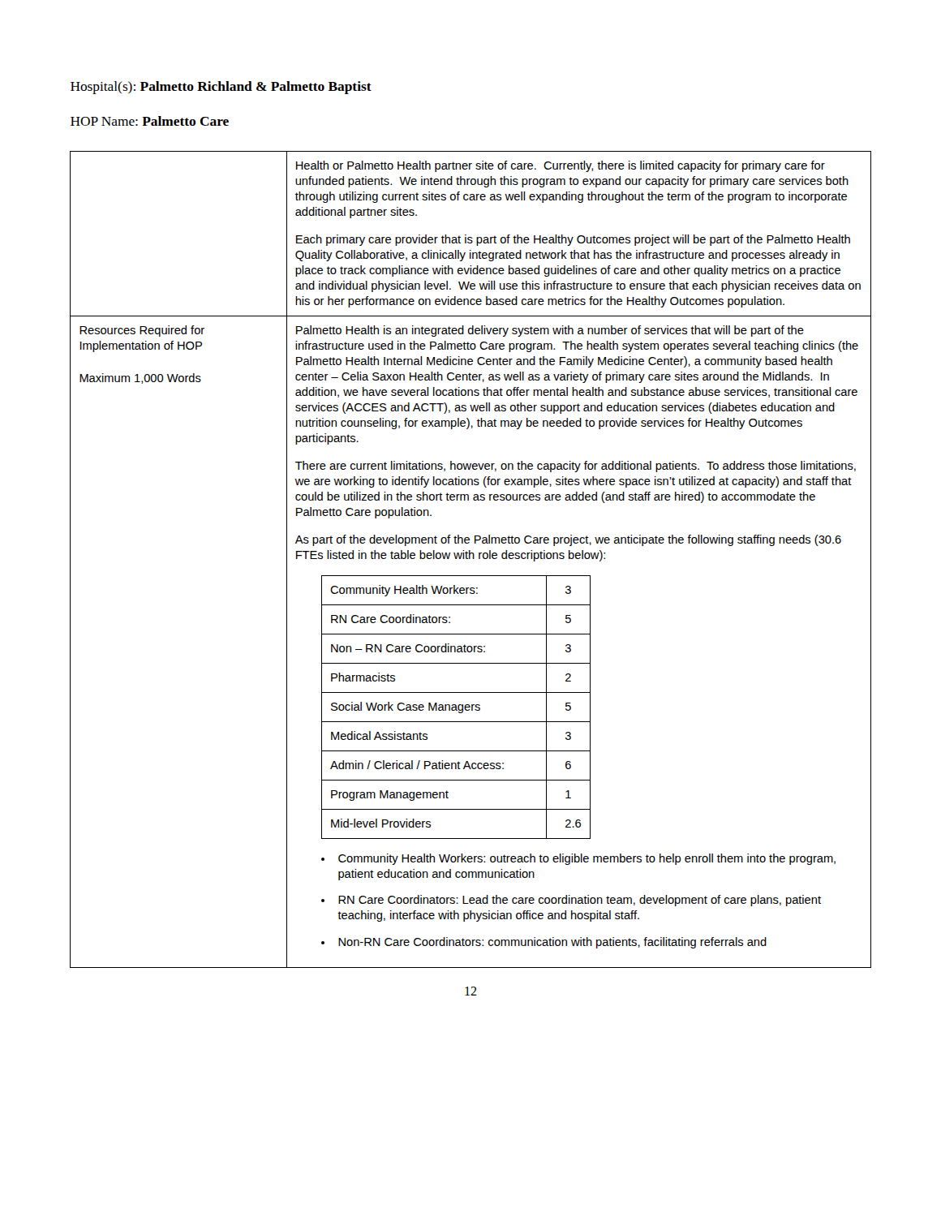Hospital(s): Palmetto Richland & Palmetto Baptist
HOP Name: Palmetto Care
| | Health or Palmetto Health partner site of care. Currently, there is limited capacity for primary care for unfunded patients. We intend through this program to expand our capacity for primary care services both through utilizing current sites of care as well expanding throughout the term of the program to incorporate additional partner sites. Each primary care provider that is part of the Healthy Outcomes project will be part of the Palmetto Health Quality Collaborative, a clinically integrated network that has the infrastructure and processes already in place to track compliance with evidence based guidelines of care and other quality metrics on a practice and individual physician level. We will use this infrastructure to ensure that each physician receives data on his or her performance on evidence based care metrics for the Healthy Outcomes population. |
| Resources Required for Implementation of HOP Maximum 1,000 Words | Palmetto Health is an integrated delivery system with a number of services that will be part of the infrastructure used in the Palmetto Care program. The health system operates several teaching clinics (the Palmetto Health Internal Medicine Center and the Family Medicine Center), a community based health center – Celia Saxon Health Center, as well as a variety of primary care sites around the Midlands. In addition, we have several locations that offer mental health and substance abuse services, transitional care services (ACCES and ACTT), as well as other support and education services (diabetes education and nutrition counseling, for example), that may be needed to provide services for Healthy Outcomes participants. There are current limitations, however, on the capacity for additional patients. To address those limitations, we are working to identify locations (for example, sites where space isn’t utilized at capacity) and staff that could be utilized in the short term as resources are added (and staff are hired) to accommodate the Palmetto Care population. As part of the development of the Palmetto Care project, we anticipate the following staffing needs (30.6 FTEs listed in the table below with role descriptions below): / Community Health Workers: / 3 / / RN Care Coordinators: / 5 / / Non – RN Care Coordinators: / 3 / / Pharmacists / 2 / / Social Work Case Managers / 5 / / Medical Assistants / 3 / / Admin / Clerical / Patient Access: / 6 / / Program Management / 1 / / Mid-level Providers / 2.6 / Community Health Workers: outreach to eligible members to help enroll them into the program, patient education and communication RN Care Coordinators: Lead the care coordination team, development of care plans, patient teaching, interface with physician office and hospital staff. Non-RN Care Coordinators: communication with patients, facilitating referrals and |
12